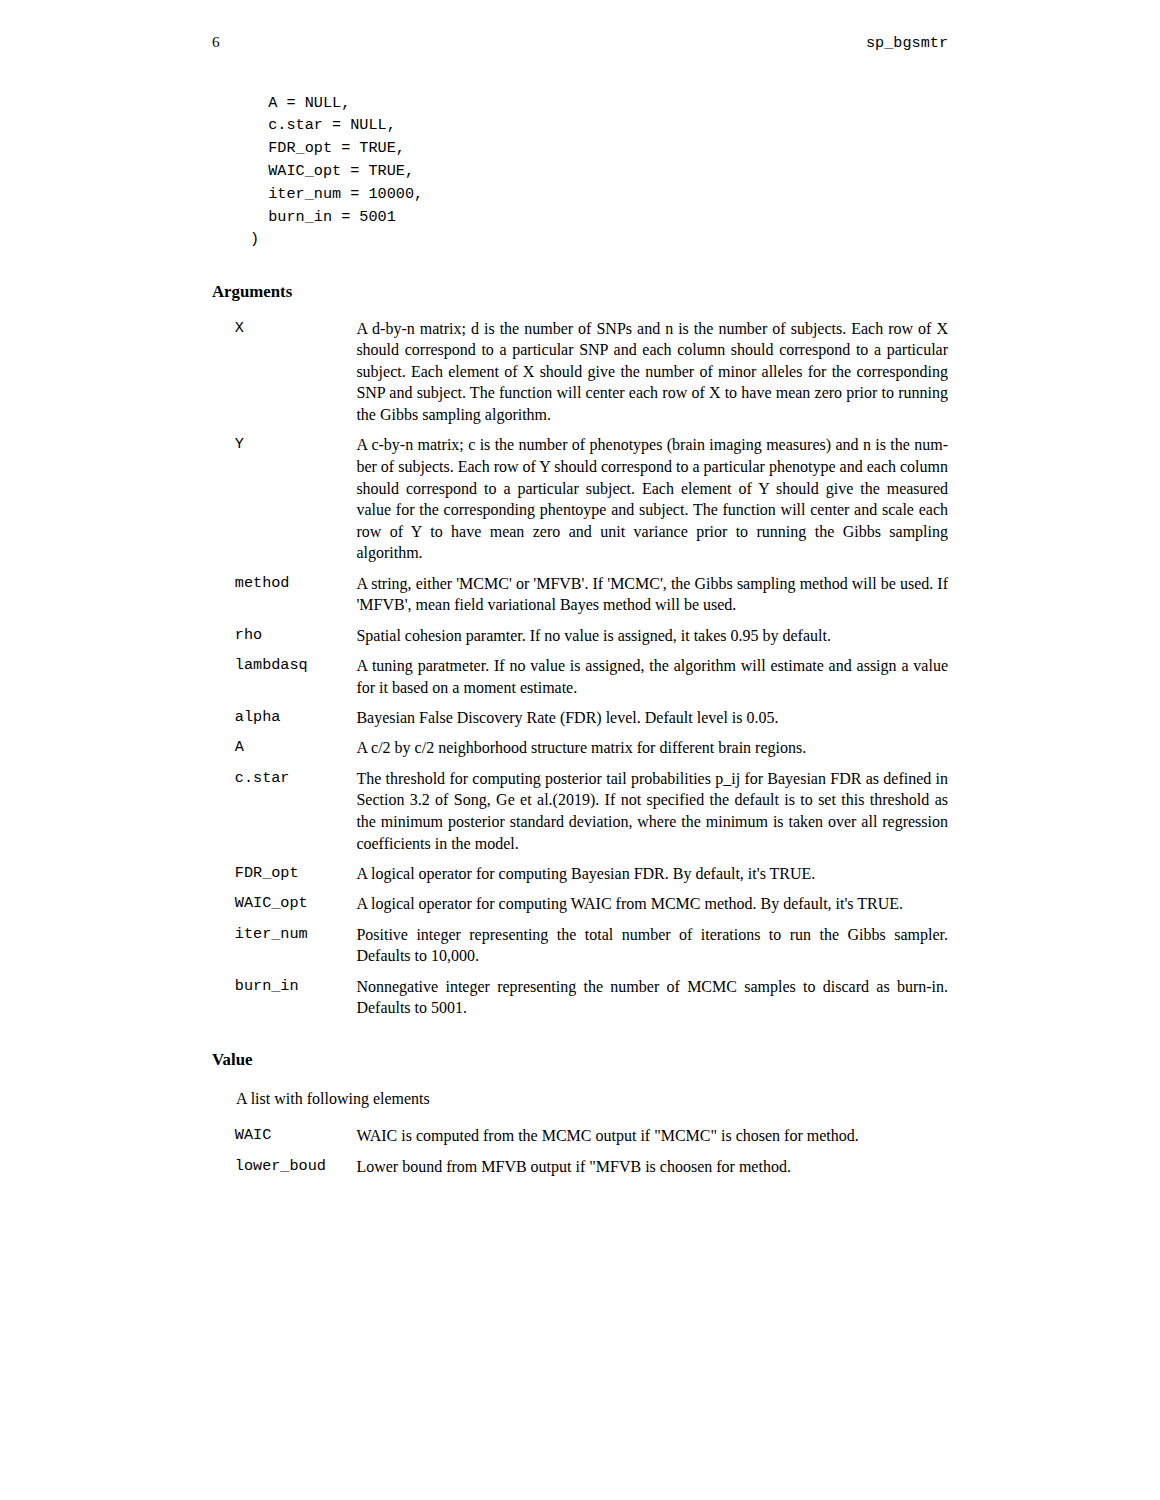6 sp_bgsmtr
  A = NULL,
  c.star = NULL,
  FDR_opt = TRUE,
  WAIC_opt = TRUE,
  iter_num = 10000,
  burn_in = 5001
)
Arguments
X
A d-by-n matrix; d is the number of SNPs and n is the number of subjects. Each row of X should correspond to a particular SNP and each column should correspond to a particular subject. Each element of X should give the number of minor alleles for the corresponding SNP and subject. The function will center each row of X to have mean zero prior to running the Gibbs sampling algorithm.
Y
A c-by-n matrix; c is the number of phenotypes (brain imaging measures) and n is the number of subjects. Each row of Y should correspond to a particular phenotype and each column should correspond to a particular subject. Each element of Y should give the measured value for the corresponding phentoype and subject. The function will center and scale each row of Y to have mean zero and unit variance prior to running the Gibbs sampling algorithm.
method
A string, either 'MCMC' or 'MFVB'. If 'MCMC', the Gibbs sampling method will be used. If 'MFVB', mean field variational Bayes method will be used.
rho
Spatial cohesion paramter. If no value is assigned, it takes 0.95 by default.
lambdasq
A tuning paratmeter. If no value is assigned, the algorithm will estimate and assign a value for it based on a moment estimate.
alpha
Bayesian False Discovery Rate (FDR) level. Default level is 0.05.
A
A c/2 by c/2 neighborhood structure matrix for different brain regions.
c.star
The threshold for computing posterior tail probabilities p_ij for Bayesian FDR as defined in Section 3.2 of Song, Ge et al.(2019). If not specified the default is to set this threshold as the minimum posterior standard deviation, where the minimum is taken over all regression coefficients in the model.
FDR_opt
A logical operator for computing Bayesian FDR. By default, it's TRUE.
WAIC_opt
A logical operator for computing WAIC from MCMC method. By default, it's TRUE.
iter_num
Positive integer representing the total number of iterations to run the Gibbs sampler. Defaults to 10,000.
burn_in
Nonnegative integer representing the number of MCMC samples to discard as burn-in. Defaults to 5001.
Value
A list with following elements
WAIC
WAIC is computed from the MCMC output if "MCMC" is chosen for method.
lower_boud
Lower bound from MFVB output if "MFVB is choosen for method.